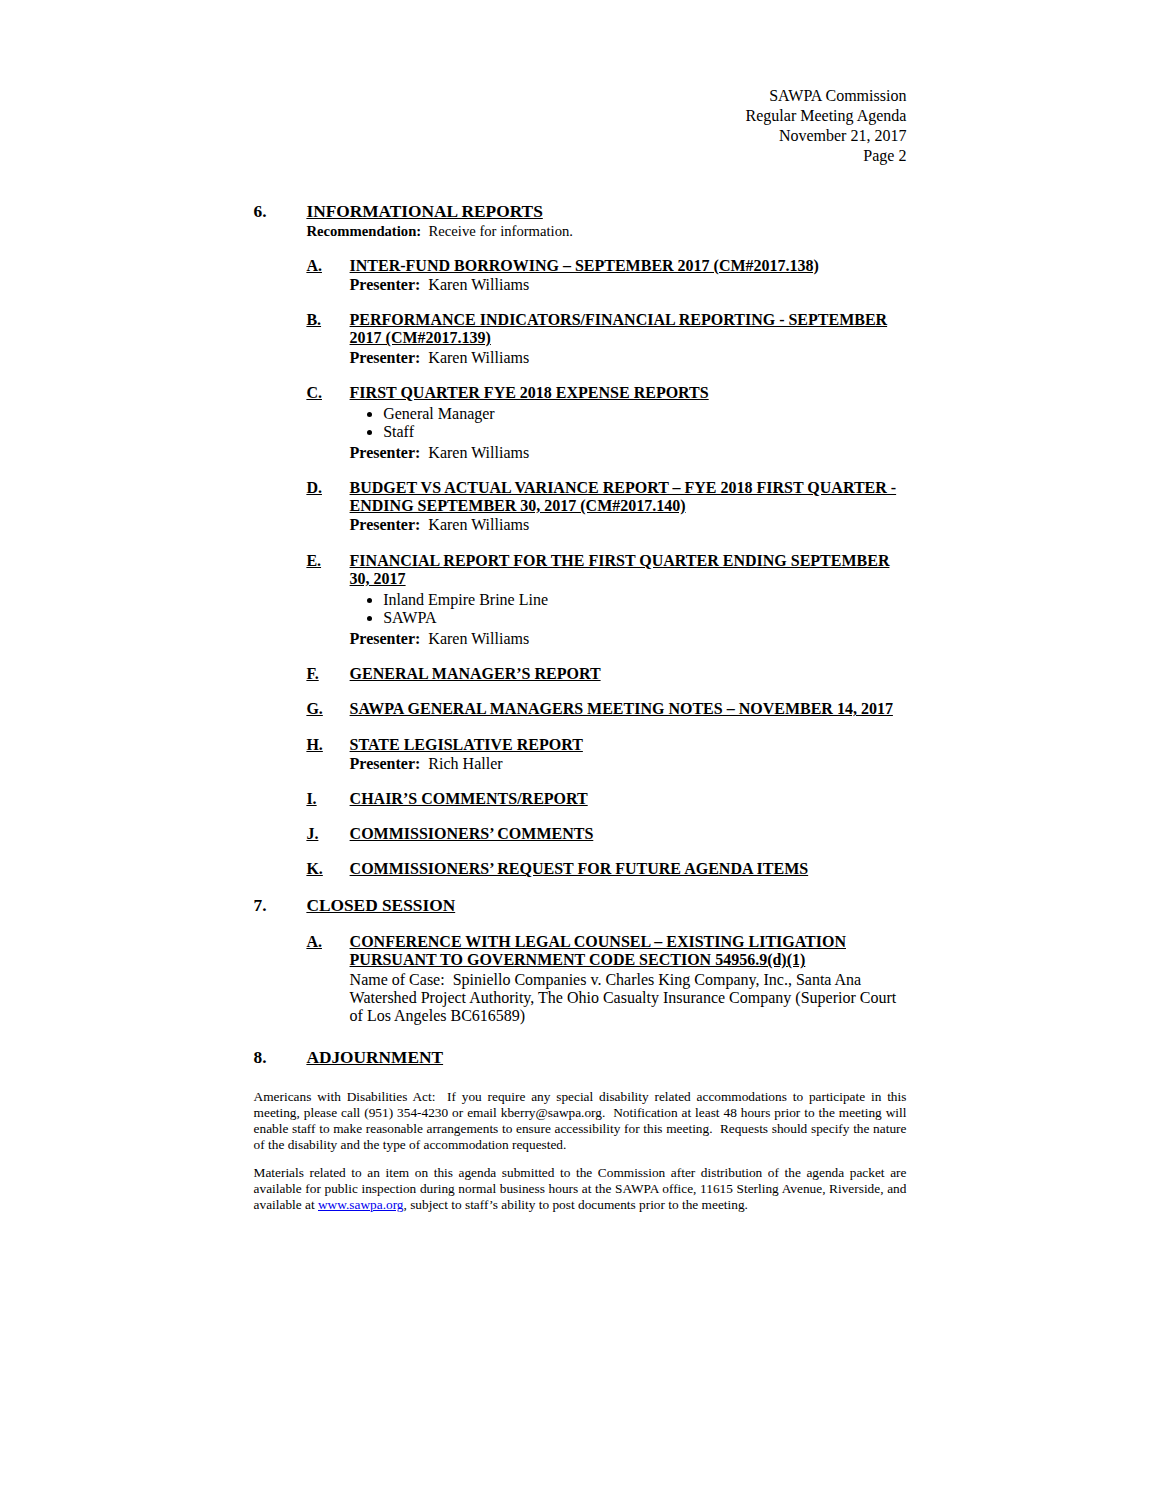SAWPA Commission
Regular Meeting Agenda
November 21, 2017
Page 2
6.
INFORMATIONAL REPORTS
Recommendation: Receive for information.
A.
INTER-FUND BORROWING – SEPTEMBER 2017 (CM#2017.138)
Presenter: Karen Williams
B.
PERFORMANCE INDICATORS/FINANCIAL REPORTING - SEPTEMBER 2017 (CM#2017.139)
Presenter: Karen Williams
C.
FIRST QUARTER FYE 2018 EXPENSE REPORTS
General Manager
Staff
Presenter: Karen Williams
D.
BUDGET VS ACTUAL VARIANCE REPORT – FYE 2018 FIRST QUARTER - ENDING SEPTEMBER 30, 2017 (CM#2017.140)
Presenter: Karen Williams
E.
FINANCIAL REPORT FOR THE FIRST QUARTER ENDING SEPTEMBER 30, 2017
Inland Empire Brine Line
SAWPA
Presenter: Karen Williams
F.
GENERAL MANAGER’S REPORT
G.
SAWPA GENERAL MANAGERS MEETING NOTES – NOVEMBER 14, 2017
H.
STATE LEGISLATIVE REPORT
Presenter: Rich Haller
I.
CHAIR’S COMMENTS/REPORT
J.
COMMISSIONERS’ COMMENTS
K.
COMMISSIONERS’ REQUEST FOR FUTURE AGENDA ITEMS
7.
CLOSED SESSION
A.
CONFERENCE WITH LEGAL COUNSEL – EXISTING LITIGATION PURSUANT TO GOVERNMENT CODE SECTION 54956.9(d)(1)
Name of Case: Spiniello Companies v. Charles King Company, Inc., Santa Ana Watershed Project Authority, The Ohio Casualty Insurance Company (Superior Court of Los Angeles BC616589)
8.
ADJOURNMENT
Americans with Disabilities Act: If you require any special disability related accommodations to participate in this meeting, please call (951) 354-4230 or email kberry@sawpa.org. Notification at least 48 hours prior to the meeting will enable staff to make reasonable arrangements to ensure accessibility for this meeting. Requests should specify the nature of the disability and the type of accommodation requested.
Materials related to an item on this agenda submitted to the Commission after distribution of the agenda packet are available for public inspection during normal business hours at the SAWPA office, 11615 Sterling Avenue, Riverside, and available at www.sawpa.org, subject to staff’s ability to post documents prior to the meeting.